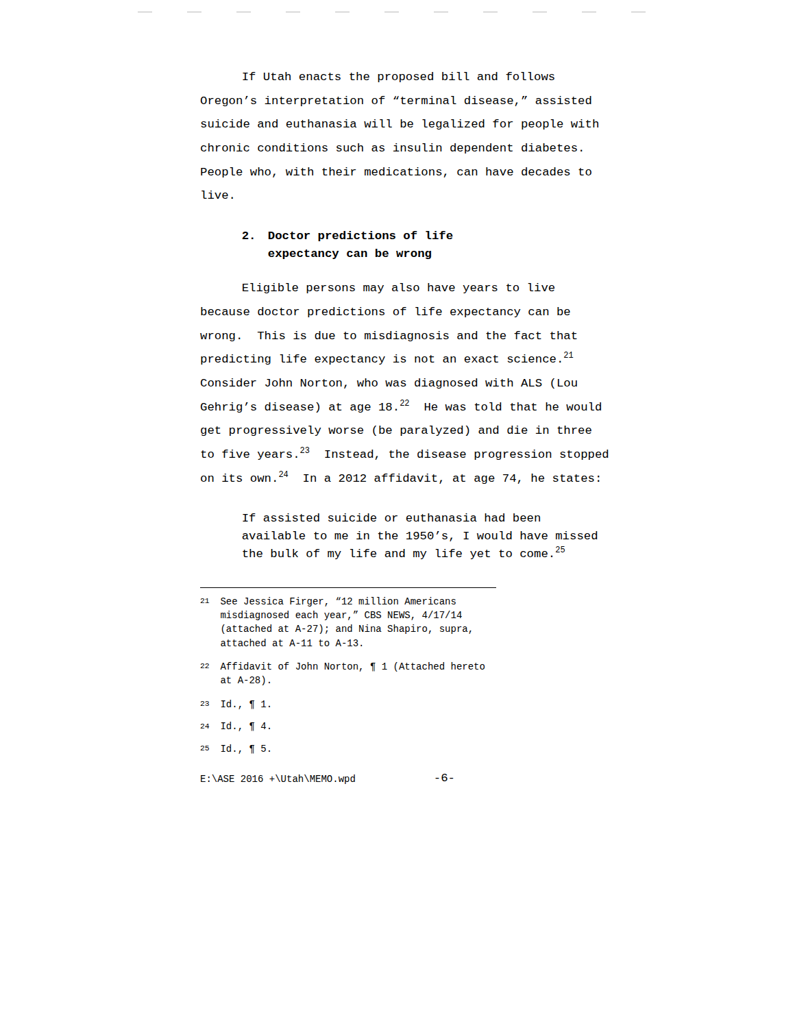If Utah enacts the proposed bill and follows Oregon’s interpretation of “terminal disease,” assisted suicide and euthanasia will be legalized for people with chronic conditions such as insulin dependent diabetes. People who, with their medications, can have decades to live.
2. Doctor predictions of life
expectancy can be wrong
Eligible persons may also have years to live because doctor predictions of life expectancy can be wrong. This is due to misdiagnosis and the fact that predicting life expectancy is not an exact science.21 Consider John Norton, who was diagnosed with ALS (Lou Gehrig’s disease) at age 18.22 He was told that he would get progressively worse (be paralyzed) and die in three to five years.23 Instead, the disease progression stopped on its own.24 In a 2012 affidavit, at age 74, he states:
If assisted suicide or euthanasia had been available to me in the 1950’s, I would have missed the bulk of my life and my life yet to come.25
21
See Jessica Firger, “12 million Americans misdiagnosed each year,” CBS NEWS, 4/17/14 (attached at A-27); and Nina Shapiro, supra, attached at A-11 to A-13.
22
Affidavit of John Norton, ¶ 1 (Attached hereto at A-28).
23
Id., ¶ 1.
24
Id., ¶ 4.
25
Id., ¶ 5.
E:\ASE 2016 +\Utah\MEMO.wpd
-6-